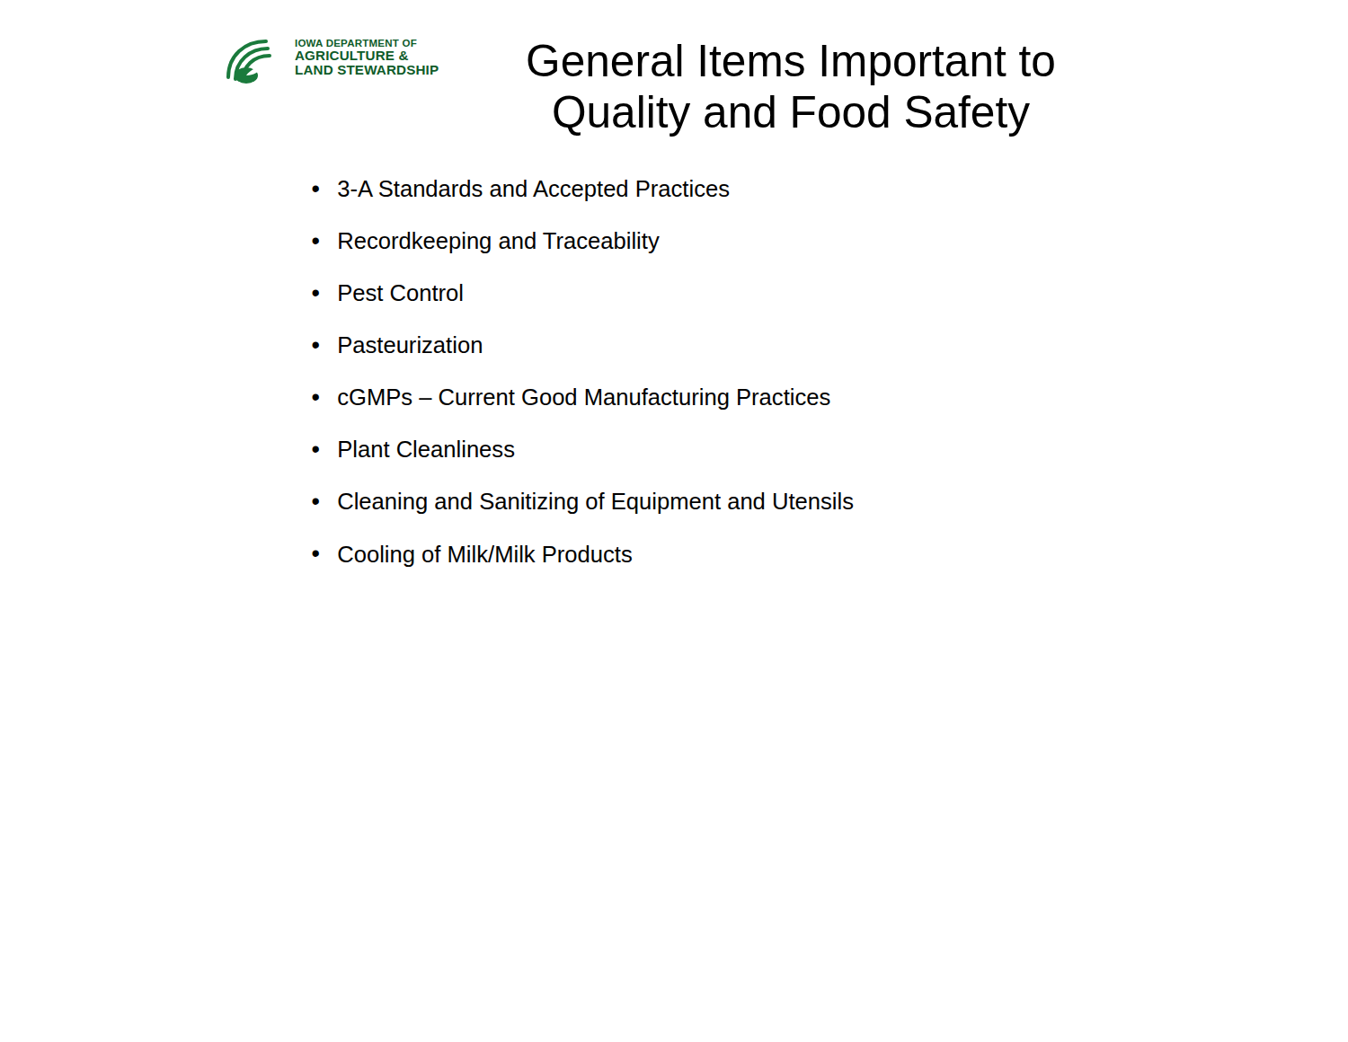Iowa Department of
Agriculture &
Land Stewardship
General Items Important to Quality and Food Safety
3-A Standards and Accepted Practices
Recordkeeping and Traceability
Pest Control
Pasteurization
cGMPs – Current Good Manufacturing Practices
Plant Cleanliness
Cleaning and Sanitizing of Equipment and Utensils
Cooling of Milk/Milk Products